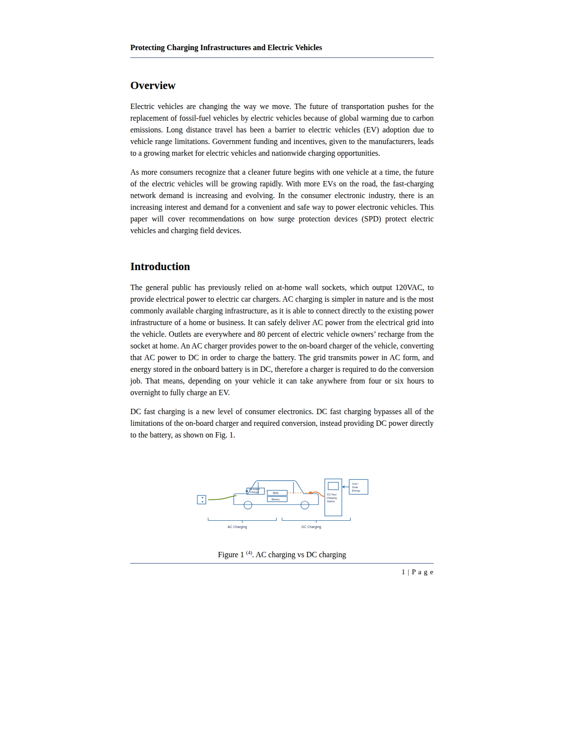Protecting Charging Infrastructures and Electric Vehicles
Overview
Electric vehicles are changing the way we move. The future of transportation pushes for the replacement of fossil-fuel vehicles by electric vehicles because of global warming due to carbon emissions. Long distance travel has been a barrier to electric vehicles (EV) adoption due to vehicle range limitations. Government funding and incentives, given to the manufacturers, leads to a growing market for electric vehicles and nationwide charging opportunities.
As more consumers recognize that a cleaner future begins with one vehicle at a time, the future of the electric vehicles will be growing rapidly. With more EVs on the road, the fast-charging network demand is increasing and evolving. In the consumer electronic industry, there is an increasing interest and demand for a convenient and safe way to power electronic vehicles. This paper will cover recommendations on how surge protection devices (SPD) protect electric vehicles and charging field devices.
Introduction
The general public has previously relied on at-home wall sockets, which output 120VAC, to provide electrical power to electric car chargers. AC charging is simpler in nature and is the most commonly available charging infrastructure, as it is able to connect directly to the existing power infrastructure of a home or business. It can safely deliver AC power from the electrical grid into the vehicle. Outlets are everywhere and 80 percent of electric vehicle owners’ recharge from the socket at home. An AC charger provides power to the on-board charger of the vehicle, converting that AC power to DC in order to charge the battery. The grid transmits power in AC form, and energy stored in the onboard battery is in DC, therefore a charger is required to do the conversion job. That means, depending on your vehicle it can take anywhere from four or six hours to overnight to fully charge an EV.
DC fast charging is a new level of consumer electronics. DC fast charging bypasses all of the limitations of the on-board charger and required conversion, instead providing DC power directly to the battery, as shown on Fig. 1.
On-board Charger BMS Battery DC Fast Charging Station Grid / Solar Energy AC Charging DC Charging
Figure 1 (4). AC charging vs DC charging
1 | P a g e